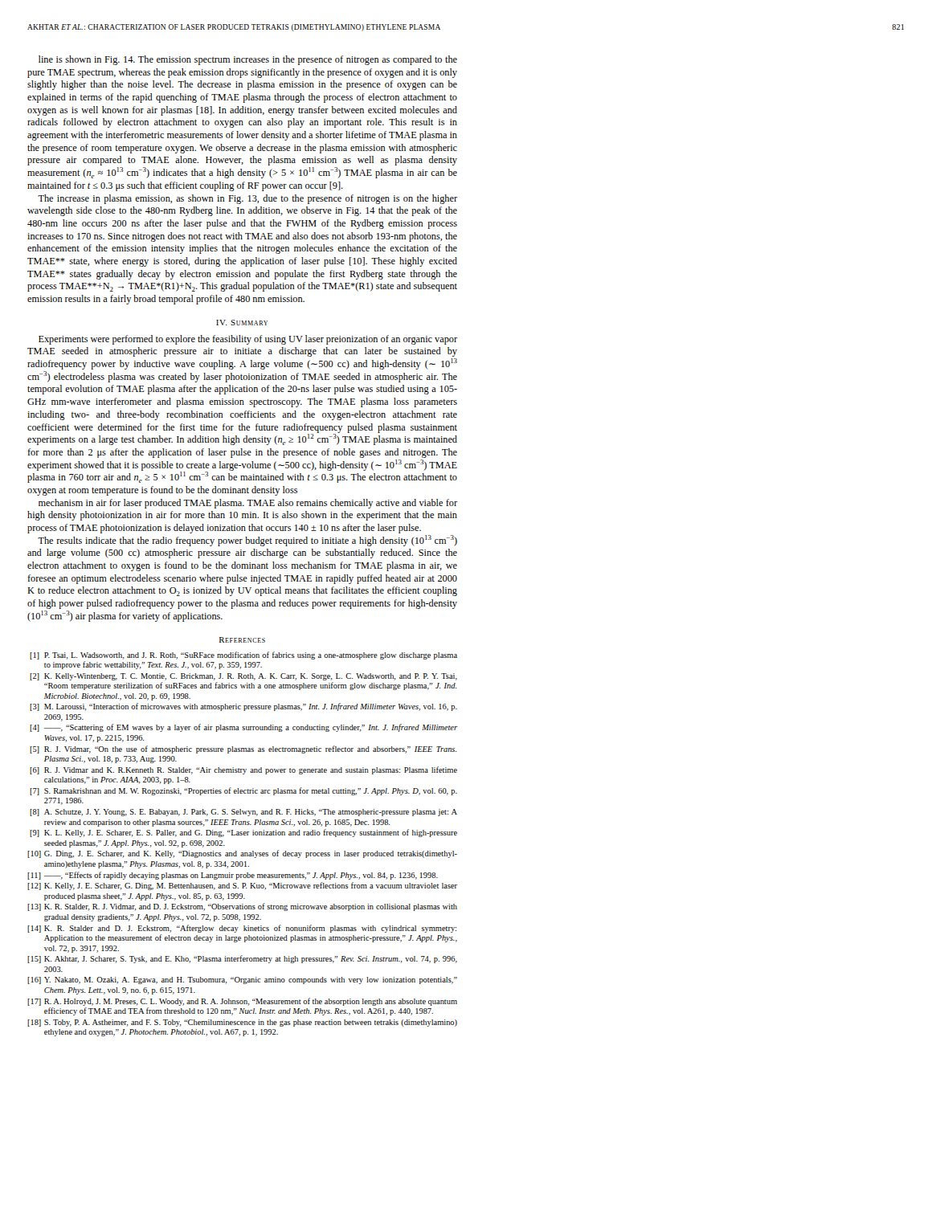AKHTAR et al.: CHARACTERIZATION OF LASER PRODUCED TETRAKIS (DIMETHYLAMINO) ETHYLENE PLASMA
821
line is shown in Fig. 14. The emission spectrum increases in the presence of nitrogen as compared to the pure TMAE spectrum, whereas the peak emission drops significantly in the presence of oxygen and it is only slightly higher than the noise level. The decrease in plasma emission in the presence of oxygen can be explained in terms of the rapid quenching of TMAE plasma through the process of electron attachment to oxygen as is well known for air plasmas [18]. In addition, energy transfer between excited molecules and radicals followed by electron attachment to oxygen can also play an important role. This result is in agreement with the interferometric measurements of lower density and a shorter lifetime of TMAE plasma in the presence of room temperature oxygen. We observe a decrease in the plasma emission with atmospheric pressure air compared to TMAE alone. However, the plasma emission as well as plasma density measurement (ne ≈ 1013 cm−3) indicates that a high density (> 5 × 1011 cm−3) TMAE plasma in air can be maintained for t ≤ 0.3 μs such that efficient coupling of RF power can occur [9].
The increase in plasma emission, as shown in Fig. 13, due to the presence of nitrogen is on the higher wavelength side close to the 480-nm Rydberg line. In addition, we observe in Fig. 14 that the peak of the 480-nm line occurs 200 ns after the laser pulse and that the FWHM of the Rydberg emission process increases to 170 ns. Since nitrogen does not react with TMAE and also does not absorb 193-nm photons, the enhancement of the emission intensity implies that the nitrogen molecules enhance the excitation of the TMAE** state, where energy is stored, during the application of laser pulse [10]. These highly excited TMAE** states gradually decay by electron emission and populate the first Rydberg state through the process TMAE**+N2 → TMAE*(R1)+N2. This gradual population of the TMAE*(R1) state and subsequent emission results in a fairly broad temporal profile of 480 nm emission.
IV. Summary
Experiments were performed to explore the feasibility of using UV laser preionization of an organic vapor TMAE seeded in atmospheric pressure air to initiate a discharge that can later be sustained by radiofrequency power by inductive wave coupling. A large volume (∼500 cc) and high-density (∼ 1013 cm−3) electrodeless plasma was created by laser photoionization of TMAE seeded in atmospheric air. The temporal evolution of TMAE plasma after the application of the 20-ns laser pulse was studied using a 105-GHz mm-wave interferometer and plasma emission spectroscopy. The TMAE plasma loss parameters including two- and three-body recombination coefficients and the oxygen-electron attachment rate coefficient were determined for the first time for the future radiofrequency pulsed plasma sustainment experiments on a large test chamber. In addition high density (ne ≥ 1012 cm−3) TMAE plasma is maintained for more than 2 μs after the application of laser pulse in the presence of noble gases and nitrogen. The experiment showed that it is possible to create a large-volume (∼500 cc), high-density (∼ 1013 cm−3) TMAE plasma in 760 torr air and ne ≥ 5 × 1011 cm−3 can be maintained with t ≤ 0.3 μs. The electron attachment to oxygen at room temperature is found to be the dominant density loss
mechanism in air for laser produced TMAE plasma. TMAE also remains chemically active and viable for high density photoionization in air for more than 10 min. It is also shown in the experiment that the main process of TMAE photoionization is delayed ionization that occurs 140 ± 10 ns after the laser pulse.
The results indicate that the radio frequency power budget required to initiate a high density (1013 cm−3) and large volume (500 cc) atmospheric pressure air discharge can be substantially reduced. Since the electron attachment to oxygen is found to be the dominant loss mechanism for TMAE plasma in air, we foresee an optimum electrodeless scenario where pulse injected TMAE in rapidly puffed heated air at 2000 K to reduce electron attachment to O2 is ionized by UV optical means that facilitates the efficient coupling of high power pulsed radiofrequency power to the plasma and reduces power requirements for high-density (1013 cm−3) air plasma for variety of applications.
References
[1] P. Tsai, L. Wadsoworth, and J. R. Roth, “SuRFace modification of fabrics using a one-atmosphere glow discharge plasma to improve fabric wettability,” Text. Res. J., vol. 67, p. 359, 1997.
[2] K. Kelly-Wintenberg, T. C. Montie, C. Brickman, J. R. Roth, A. K. Carr, K. Sorge, L. C. Wadsworth, and P. P. Y. Tsai, “Room temperature sterilization of suRFaces and fabrics with a one atmosphere uniform glow discharge plasma,” J. Ind. Microbiol. Biotechnol., vol. 20, p. 69, 1998.
[3] M. Laroussi, “Interaction of microwaves with atmospheric pressure plasmas,” Int. J. Infrared Millimeter Waves, vol. 16, p. 2069, 1995.
[4]——, “Scattering of EM waves by a layer of air plasma surrounding a conducting cylinder,” Int. J. Infrared Millimeter Waves, vol. 17, p. 2215, 1996.
[5] R. J. Vidmar, “On the use of atmospheric pressure plasmas as electromagnetic reflector and absorbers,” IEEE Trans. Plasma Sci., vol. 18, p. 733, Aug. 1990.
[6] R. J. Vidmar and K. R.Kenneth R. Stalder, “Air chemistry and power to generate and sustain plasmas: Plasma lifetime calculations,” in Proc. AIAA, 2003, pp. 1–8.
[7] S. Ramakrishnan and M. W. Rogozinski, “Properties of electric arc plasma for metal cutting,” J. Appl. Phys. D, vol. 60, p. 2771, 1986.
[8] A. Schutze, J. Y. Young, S. E. Babayan, J. Park, G. S. Selwyn, and R. F. Hicks, “The atmospheric-pressure plasma jet: A review and comparison to other plasma sources,” IEEE Trans. Plasma Sci., vol. 26, p. 1685, Dec. 1998.
[9] K. L. Kelly, J. E. Scharer, E. S. Paller, and G. Ding, “Laser ionization and radio frequency sustainment of high-pressure seeded plasmas,” J. Appl. Phys., vol. 92, p. 698, 2002.
[10] G. Ding, J. E. Scharer, and K. Kelly, “Diagnostics and analyses of decay process in laser produced tetrakis(dimethyl-amino)ethylene plasma,” Phys. Plasmas, vol. 8, p. 334, 2001.
[11]——, “Effects of rapidly decaying plasmas on Langmuir probe measurements,” J. Appl. Phys., vol. 84, p. 1236, 1998.
[12] K. Kelly, J. E. Scharer, G. Ding, M. Bettenhausen, and S. P. Kuo, “Microwave reflections from a vacuum ultraviolet laser produced plasma sheet,” J. Appl. Phys., vol. 85, p. 63, 1999.
[13] K. R. Stalder, R. J. Vidmar, and D. J. Eckstrom, “Observations of strong microwave absorption in collisional plasmas with gradual density gradients,” J. Appl. Phys., vol. 72, p. 5098, 1992.
[14] K. R. Stalder and D. J. Eckstrom, “Afterglow decay kinetics of nonuniform plasmas with cylindrical symmetry: Application to the measurement of electron decay in large photoionized plasmas in atmospheric-pressure,” J. Appl. Phys., vol. 72, p. 3917, 1992.
[15] K. Akhtar, J. Scharer, S. Tysk, and E. Kho, “Plasma interferometry at high pressures,” Rev. Sci. Instrum., vol. 74, p. 996, 2003.
[16] Y. Nakato, M. Ozaki, A. Egawa, and H. Tsubomura, “Organic amino compounds with very low ionization potentials,” Chem. Phys. Lett., vol. 9, no. 6, p. 615, 1971.
[17] R. A. Holroyd, J. M. Preses, C. L. Woody, and R. A. Johnson, “Measurement of the absorption length ans absolute quantum efficiency of TMAE and TEA from threshold to 120 nm,” Nucl. Instr. and Meth. Phys. Res., vol. A261, p. 440, 1987.
[18] S. Toby, P. A. Astheimer, and F. S. Toby, “Chemiluminescence in the gas phase reaction between tetrakis (dimethylamino) ethylene and oxygen,” J. Photochem. Photobiol., vol. A67, p. 1, 1992.